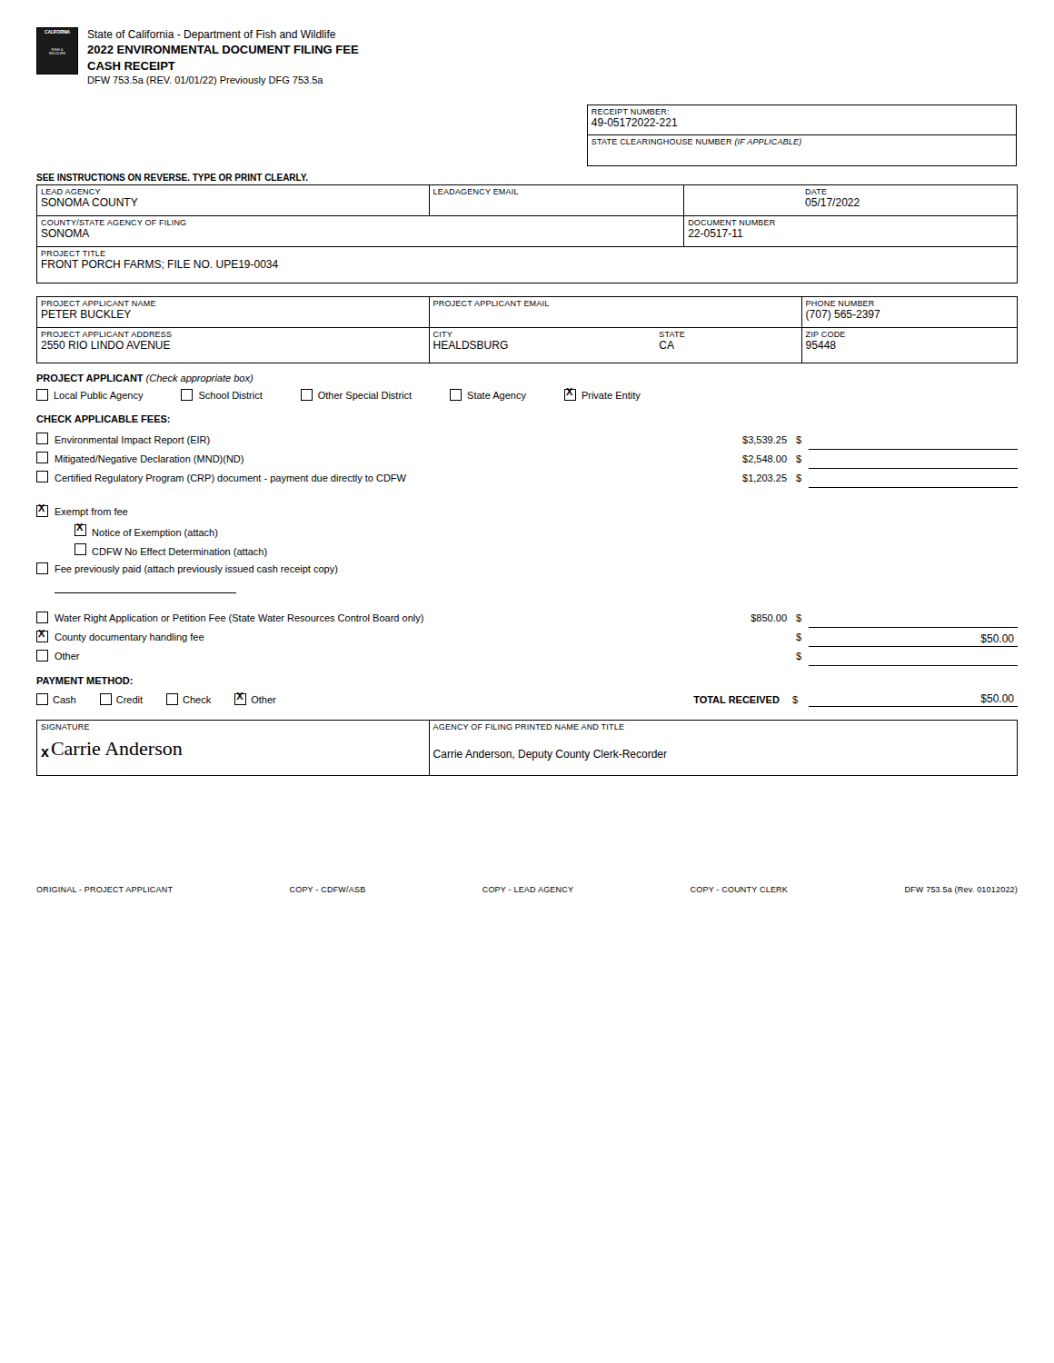CALIFORNIA
FISH &
WILDLIFE
State of California - Department of Fish and Wildlife
2022 ENVIRONMENTAL DOCUMENT FILING FEE
CASH RECEIPT
DFW 753.5a (REV. 01/01/22) Previously DFG 753.5a
| | RECEIPT NUMBER: 49-05172022-221 STATE CLEARINGHOUSE NUMBER (If applicable) |
SEE INSTRUCTIONS ON REVERSE. TYPE OR PRINT CLEARLY.
| LEAD AGENCY SONOMA COUNTY | LEADAGENCY EMAIL | | DATE 05/17/2022 |
| COUNTY/STATE AGENCY OF FILING SONOMA | DOCUMENT NUMBER 22-0517-11 |
| PROJECT TITLE FRONT PORCH FARMS; FILE NO. UPE19-0034 |
| PROJECT APPLICANT NAME PETER BUCKLEY | PROJECT APPLICANT EMAIL | PHONE NUMBER (707) 565-2397 |
| PROJECT APPLICANT ADDRESS 2550 RIO LINDO AVENUE | / CITY HEALDSBURG / STATE CA / | ZIP CODE 95448 |
PROJECT APPLICANT (Check appropriate box)
Local Public Agency School District Other Special District State Agency Private Entity
CHECK APPLICABLE FEES:
| | Environmental Impact Report (EIR) | $3,539.25 | $ | |
| | Mitigated/Negative Declaration (MND)(ND) | $2,548.00 | $ | |
| | Certified Regulatory Program (CRP) document - payment due directly to CDFW | $1,203.25 | $ | |
| | Exempt from fee |
| | Notice of Exemption (attach) |
| | CDFW No Effect Determination (attach) |
| | Fee previously paid (attach previously issued cash receipt copy) |
| | Water Right Application or Petition Fee (State Water Resources Control Board only) | $850.00 | $ | |
| | County documentary handling fee | | $ | $50.00 |
| | Other | | $ | |
PAYMENT METHOD:
Cash Credit Check Other TOTAL RECEIVED $ $50.00
| SIGNATURE x Carrie Anderson | AGENCY OF FILING PRINTED NAME AND TITLE Carrie Anderson, Deputy County Clerk-Recorder |
ORIGINAL - PROJECT APPLICANT COPY - CDFW/ASB COPY - LEAD AGENCY COPY - COUNTY CLERK DFW 753.5a (Rev. 01012022)